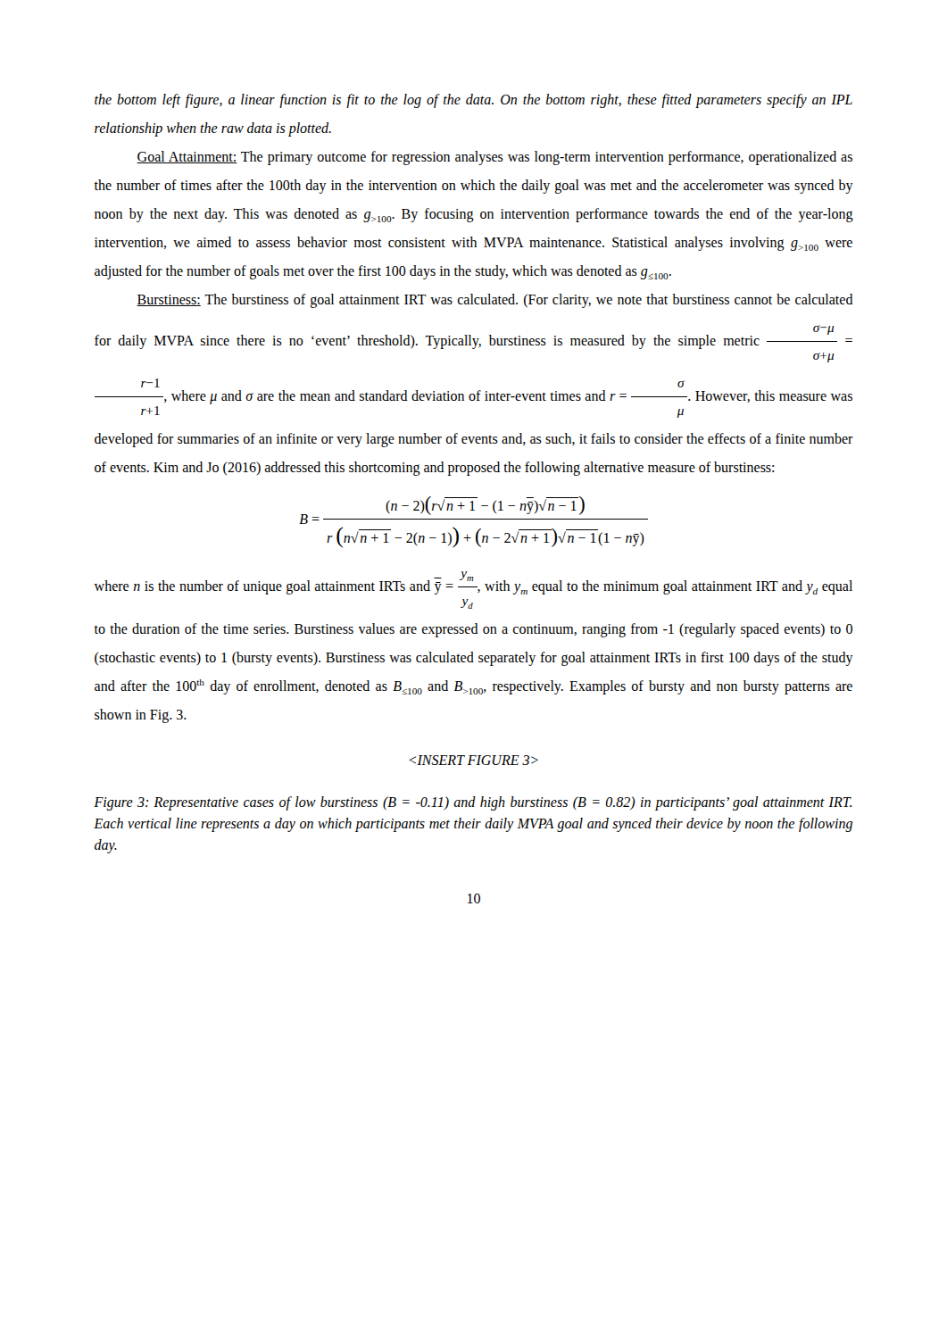the bottom left figure, a linear function is fit to the log of the data. On the bottom right, these fitted parameters specify an IPL relationship when the raw data is plotted.
Goal Attainment: The primary outcome for regression analyses was long-term intervention performance, operationalized as the number of times after the 100th day in the intervention on which the daily goal was met and the accelerometer was synced by noon by the next day. This was denoted as g>100. By focusing on intervention performance towards the end of the year-long intervention, we aimed to assess behavior most consistent with MVPA maintenance. Statistical analyses involving g>100 were adjusted for the number of goals met over the first 100 days in the study, which was denoted as g≤100.
Burstiness: The burstiness of goal attainment IRT was calculated. (For clarity, we note that burstiness cannot be calculated for daily MVPA since there is no ‘event’ threshold). Typically, burstiness is measured by the simple metric σ−μ σ+μ = r−1 r+1, where μ and σ are the mean and standard deviation of inter-event times and r = σμ. However, this measure was developed for summaries of an infinite or very large number of events and, as such, it fails to consider the effects of a finite number of events. Kim and Jo (2016) addressed this shortcoming and proposed the following alternative measure of burstiness:
B = (n − 2)(r√n + 1 − (1 − nȳ)√n − 1) r (n√n + 1 − 2(n − 1)) + (n − 2√n + 1)√n − 1(1 − nȳ)
where n is the number of unique goal attainment IRTs and ȳ = ym yd, with ym equal to the minimum goal attainment IRT and yd equal to the duration of the time series. Burstiness values are expressed on a continuum, ranging from -1 (regularly spaced events) to 0 (stochastic events) to 1 (bursty events). Burstiness was calculated separately for goal attainment IRTs in first 100 days of the study and after the 100th day of enrollment, denoted as B≤100 and B>100, respectively. Examples of bursty and non bursty patterns are shown in Fig. 3.
<INSERT FIGURE 3>
Figure 3: Representative cases of low burstiness (B = -0.11) and high burstiness (B = 0.82) in participants’ goal attainment IRT. Each vertical line represents a day on which participants met their daily MVPA goal and synced their device by noon the following day.
10